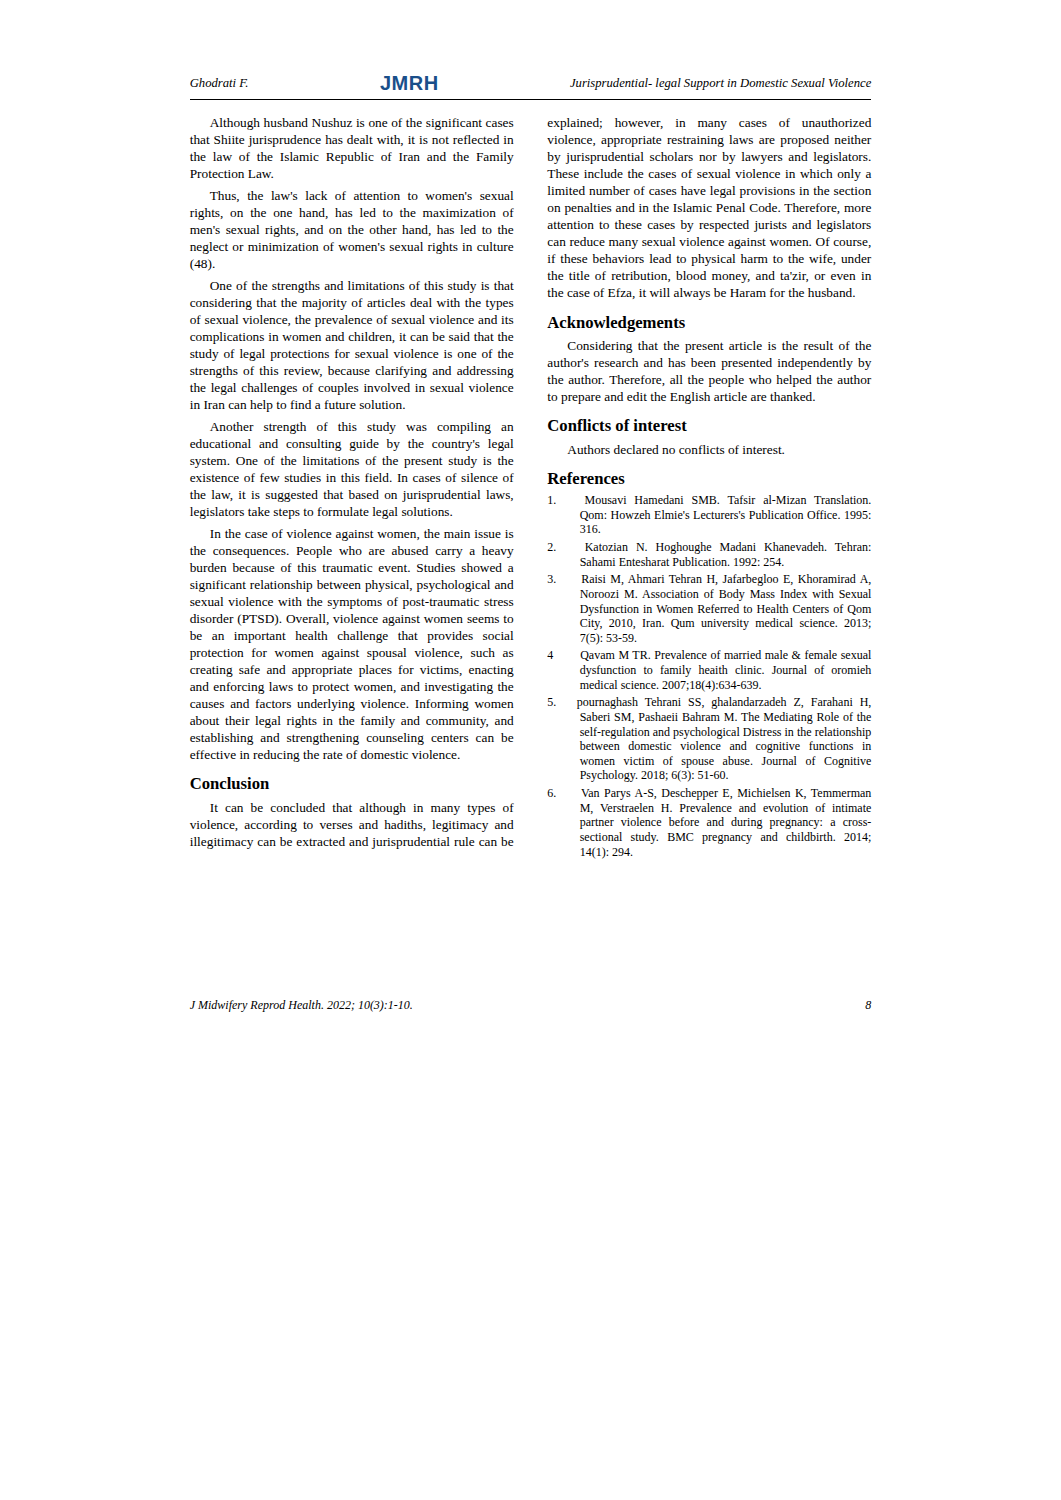Ghodrati F.
JM RH
Jurisprudential- legal Support in Domestic Sexual Violence
Although husband Nushuz is one of the significant cases that Shiite jurisprudence has dealt with, it is not reflected in the law of the Islamic Republic of Iran and the Family Protection Law.
Thus, the law's lack of attention to women's sexual rights, on the one hand, has led to the maximization of men's sexual rights, and on the other hand, has led to the neglect or minimization of women's sexual rights in culture (48).
One of the strengths and limitations of this study is that considering that the majority of articles deal with the types of sexual violence, the prevalence of sexual violence and its complications in women and children, it can be said that the study of legal protections for sexual violence is one of the strengths of this review, because clarifying and addressing the legal challenges of couples involved in sexual violence in Iran can help to find a future solution.
Another strength of this study was compiling an educational and consulting guide by the country's legal system. One of the limitations of the present study is the existence of few studies in this field. In cases of silence of the law, it is suggested that based on jurisprudential laws, legislators take steps to formulate legal solutions.
In the case of violence against women, the main issue is the consequences. People who are abused carry a heavy burden because of this traumatic event. Studies showed a significant relationship between physical, psychological and sexual violence with the symptoms of post-traumatic stress disorder (PTSD). Overall, violence against women seems to be an important health challenge that provides social protection for women against spousal violence, such as creating safe and appropriate places for victims, enacting and enforcing laws to protect women, and investigating the causes and factors underlying violence. Informing women about their legal rights in the family and community, and establishing and strengthening counseling centers can be effective in reducing the rate of domestic violence.
Conclusion
It can be concluded that although in many types of violence, according to verses and hadiths, legitimacy and illegitimacy can be extracted and jurisprudential rule can be explained; however, in many cases of unauthorized violence, appropriate restraining laws are proposed neither by jurisprudential scholars nor by lawyers and legislators. These include the cases of sexual violence in which only a limited number of cases have legal provisions in the section on penalties and in the Islamic Penal Code. Therefore, more attention to these cases by respected jurists and legislators can reduce many sexual violence against women. Of course, if these behaviors lead to physical harm to the wife, under the title of retribution, blood money, and ta'zir, or even in the case of Efza, it will always be Haram for the husband.
Acknowledgements
Considering that the present article is the result of the author's research and has been presented independently by the author. Therefore, all the people who helped the author to prepare and edit the English article are thanked.
Conflicts of interest
Authors declared no conflicts of interest.
References
1. Mousavi Hamedani SMB. Tafsir al-Mizan Translation. Qom: Howzeh Elmie's Lecturers's Publication Office. 1995: 316.
2. Katozian N. Hoghoughe Madani Khanevadeh. Tehran: Sahami Entesharat Publication. 1992: 254.
3. Raisi M, Ahmari Tehran H, Jafarbegloo E, Khoramirad A, Noroozi M. Association of Body Mass Index with Sexual Dysfunction in Women Referred to Health Centers of Qom City, 2010, Iran. Qum university medical science. 2013; 7(5): 53-59.
4 Qavam M TR. Prevalence of married male & female sexual dysfunction to family heaith clinic. Journal of oromieh medical science. 2007;18(4):634-639.
5. pournaghash Tehrani SS, ghalandarzadeh Z, Farahani H, Saberi SM, Pashaeii Bahram M. The Mediating Role of the self-regulation and psychological Distress in the relationship between domestic violence and cognitive functions in women victim of spouse abuse. Journal of Cognitive Psychology. 2018; 6(3): 51-60.
6. Van Parys A-S, Deschepper E, Michielsen K, Temmerman M, Verstraelen H. Prevalence and evolution of intimate partner violence before and during pregnancy: a cross-sectional study. BMC pregnancy and childbirth. 2014; 14(1): 294.
J Midwifery Reprod Health. 2022; 10(3):1-10.
8